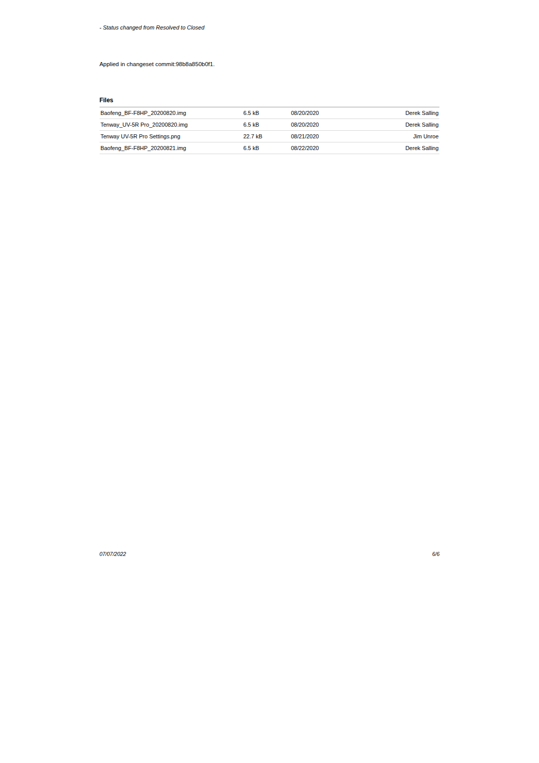- Status changed from Resolved to Closed
Applied in changeset commit:98b8a850b0f1.
Files
| Baofeng_BF-F8HP_20200820.img | 6.5 kB | 08/20/2020 | Derek Salling |
| Tenway_UV-5R Pro_20200820.img | 6.5 kB | 08/20/2020 | Derek Salling |
| Tenway UV-5R Pro Settings.png | 22.7 kB | 08/21/2020 | Jim Unroe |
| Baofeng_BF-F8HP_20200821.img | 6.5 kB | 08/22/2020 | Derek Salling |
07/07/2022 6/6